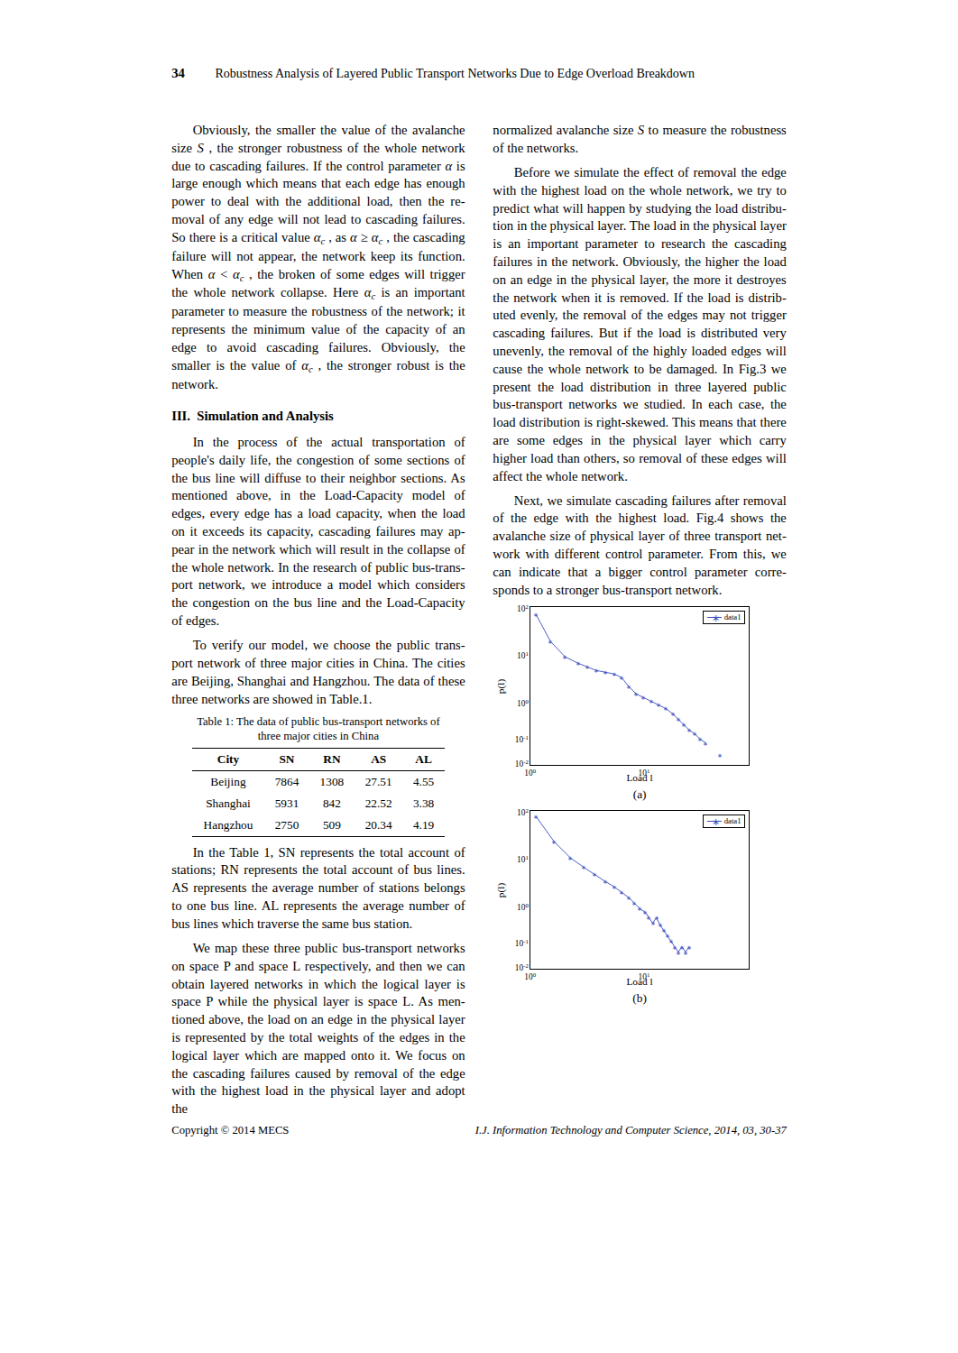34
Robustness Analysis of Layered Public Transport Networks Due to Edge Overload Breakdown
Obviously, the smaller the value of the avalanche size S , the stronger robustness of the whole network due to cascading failures. If the control parameter α is large enough which means that each edge has enough power to deal with the additional load, then the removal of any edge will not lead to cascading failures. So there is a critical value αc , as α ≥ αc , the cascading failure will not appear, the network keep its function. When α < αc , the broken of some edges will trigger the whole network collapse. Here αc is an important parameter to measure the robustness of the network; it represents the minimum value of the capacity of an edge to avoid cascading failures. Obviously, the smaller is the value of αc , the stronger robust is the network.
III. Simulation and Analysis
In the process of the actual transportation of people's daily life, the congestion of some sections of the bus line will diffuse to their neighbor sections. As mentioned above, in the Load-Capacity model of edges, every edge has a load capacity, when the load on it exceeds its capacity, cascading failures may appear in the network which will result in the collapse of the whole network. In the research of public bus-transport network, we introduce a model which considers the congestion on the bus line and the Load-Capacity of edges.
To verify our model, we choose the public transport network of three major cities in China. The cities are Beijing, Shanghai and Hangzhou. The data of these three networks are showed in Table.1.
Table 1: The data of public bus-transport networks of three major cities in China
| City | SN | RN | AS | AL |
| --- | --- | --- | --- | --- |
| Beijing | 7864 | 1308 | 27.51 | 4.55 |
| Shanghai | 5931 | 842 | 22.52 | 3.38 |
| Hangzhou | 2750 | 509 | 20.34 | 4.19 |
In the Table 1, SN represents the total account of stations; RN represents the total account of bus lines. AS represents the average number of stations belongs to one bus line. AL represents the average number of bus lines which traverse the same bus station.
We map these three public bus-transport networks on space P and space L respectively, and then we can obtain layered networks in which the logical layer is space P while the physical layer is space L. As mentioned above, the load on an edge in the physical layer is represented by the total weights of the edges in the logical layer which are mapped onto it. We focus on the cascading failures caused by removal of the edge with the highest load in the physical layer and adopt the
normalized avalanche size S to measure the robustness of the networks.
Before we simulate the effect of removal the edge with the highest load on the whole network, we try to predict what will happen by studying the load distribution in the physical layer. The load in the physical layer is an important parameter to research the cascading failures in the network. Obviously, the higher the load on an edge in the physical layer, the more it destroyes the network when it is removed. If the load is distributed evenly, the removal of the edges may not trigger cascading failures. But if the load is distributed very unevenly, the removal of the highly loaded edges will cause the whole network to be damaged. In Fig.3 we present the load distribution in three layered public bus-transport networks we studied. In each case, the load distribution is right-skewed. This means that there are some edges in the physical layer which carry higher load than others, so removal of these edges will affect the whole network.
Next, we simulate cascading failures after removal of the edge with the highest load. Fig.4 shows the avalanche size of physical layer of three transport network with different control parameter. From this, we can indicate that a bigger control parameter corresponds to a stronger bus-transport network.
data1
102
101
100
10-1
10-2
100
101
∗ ∗ ∗ ∗ ∗ ∗ ∗ ∗ ∗ ∗ ∗ ∗ ∗ ∗ ∗ ∗ ∗ ∗ ∗ ∗ ∗ ∗ ∗
p(l)
Load l
(a)
data1
102
101
100
10-1
10-2
100
101
∗ ∗ ∗ ∗ ∗ ∗ ∗ ∗ ∗ ∗ ∗ ∗ ∗ ∗ ∗ ∗ ∗ ∗ ∗ ∗ ∗ ∗ ∗ ∗
p(l)
Load l
(b)
Copyright © 2014 MECS
I.J. Information Technology and Computer Science, 2014, 03, 30-37